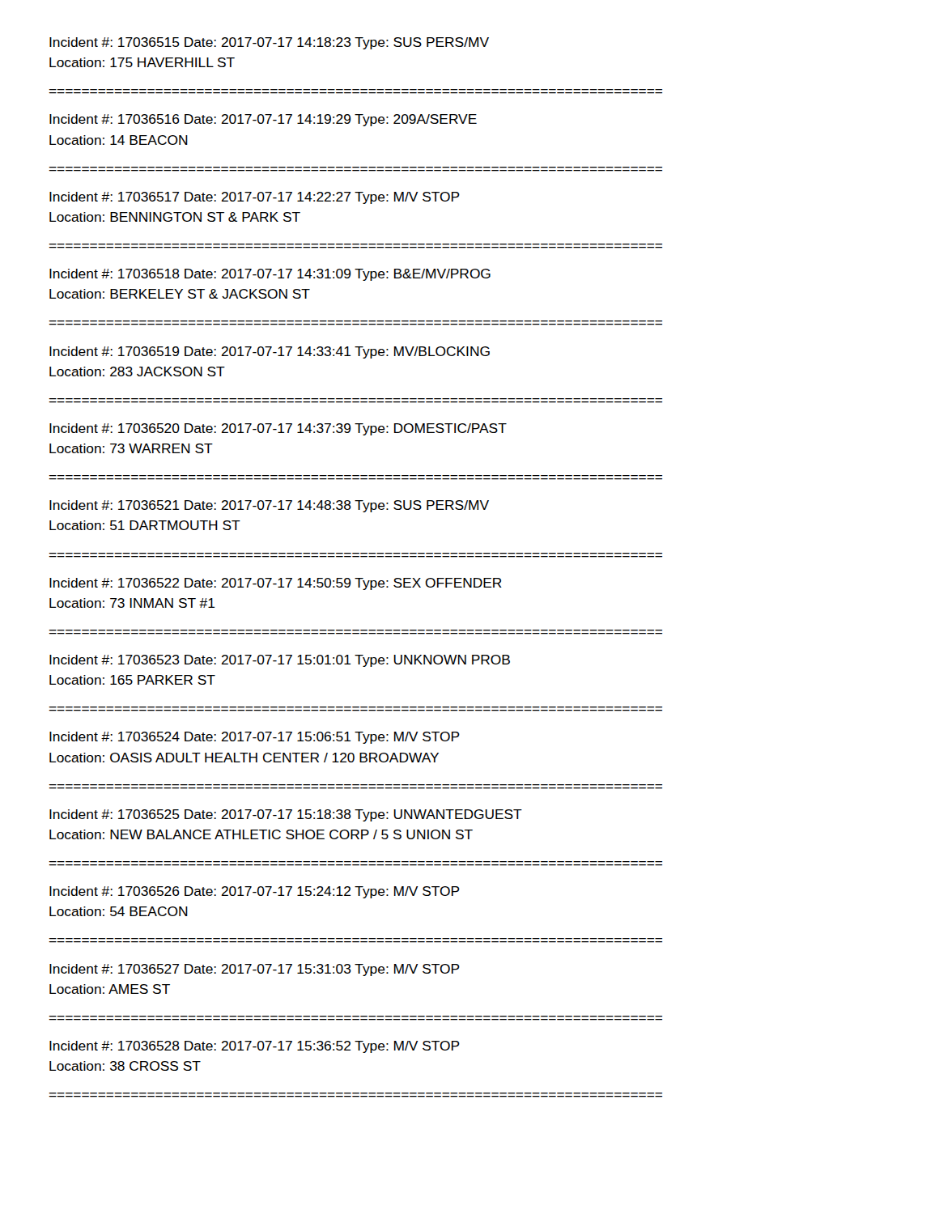Incident #: 17036515 Date: 2017-07-17 14:18:23 Type: SUS PERS/MV
Location: 175 HAVERHILL ST
===========================================================================
Incident #: 17036516 Date: 2017-07-17 14:19:29 Type: 209A/SERVE
Location: 14 BEACON
===========================================================================
Incident #: 17036517 Date: 2017-07-17 14:22:27 Type: M/V STOP
Location: BENNINGTON ST & PARK ST
===========================================================================
Incident #: 17036518 Date: 2017-07-17 14:31:09 Type: B&E/MV/PROG
Location: BERKELEY ST & JACKSON ST
===========================================================================
Incident #: 17036519 Date: 2017-07-17 14:33:41 Type: MV/BLOCKING
Location: 283 JACKSON ST
===========================================================================
Incident #: 17036520 Date: 2017-07-17 14:37:39 Type: DOMESTIC/PAST
Location: 73 WARREN ST
===========================================================================
Incident #: 17036521 Date: 2017-07-17 14:48:38 Type: SUS PERS/MV
Location: 51 DARTMOUTH ST
===========================================================================
Incident #: 17036522 Date: 2017-07-17 14:50:59 Type: SEX OFFENDER
Location: 73 INMAN ST #1
===========================================================================
Incident #: 17036523 Date: 2017-07-17 15:01:01 Type: UNKNOWN PROB
Location: 165 PARKER ST
===========================================================================
Incident #: 17036524 Date: 2017-07-17 15:06:51 Type: M/V STOP
Location: OASIS ADULT HEALTH CENTER / 120 BROADWAY
===========================================================================
Incident #: 17036525 Date: 2017-07-17 15:18:38 Type: UNWANTEDGUEST
Location: NEW BALANCE ATHLETIC SHOE CORP / 5 S UNION ST
===========================================================================
Incident #: 17036526 Date: 2017-07-17 15:24:12 Type: M/V STOP
Location: 54 BEACON
===========================================================================
Incident #: 17036527 Date: 2017-07-17 15:31:03 Type: M/V STOP
Location: AMES ST
===========================================================================
Incident #: 17036528 Date: 2017-07-17 15:36:52 Type: M/V STOP
Location: 38 CROSS ST
===========================================================================